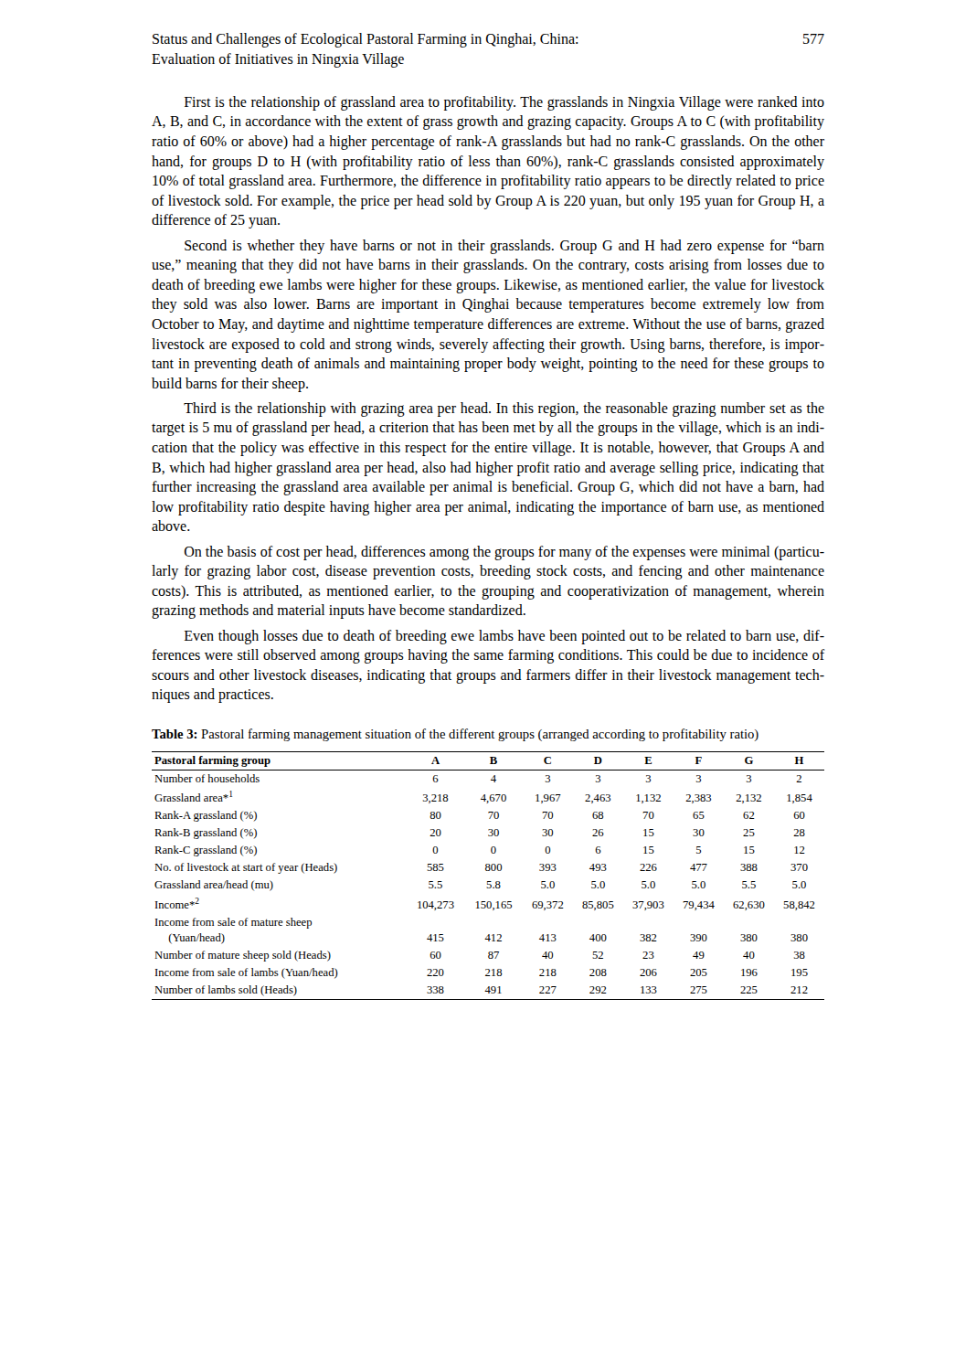Status and Challenges of Ecological Pastoral Farming in Qinghai, China:
Evaluation of Initiatives in Ningxia Village
577
First is the relationship of grassland area to profitability. The grasslands in Ningxia Village were ranked into A, B, and C, in accordance with the extent of grass growth and grazing capacity. Groups A to C (with profitability ratio of 60% or above) had a higher percentage of rank-A grasslands but had no rank-C grasslands. On the other hand, for groups D to H (with profitability ratio of less than 60%), rank-C grasslands consisted approximately 10% of total grassland area. Furthermore, the difference in profitability ratio appears to be directly related to price of livestock sold. For example, the price per head sold by Group A is 220 yuan, but only 195 yuan for Group H, a difference of 25 yuan.
Second is whether they have barns or not in their grasslands. Group G and H had zero expense for “barn use,” meaning that they did not have barns in their grasslands. On the contrary, costs arising from losses due to death of breeding ewe lambs were higher for these groups. Likewise, as mentioned earlier, the value for livestock they sold was also lower. Barns are important in Qinghai because temperatures become extremely low from October to May, and daytime and nighttime temperature differences are extreme. Without the use of barns, grazed livestock are exposed to cold and strong winds, severely affecting their growth. Using barns, therefore, is important in preventing death of animals and maintaining proper body weight, pointing to the need for these groups to build barns for their sheep.
Third is the relationship with grazing area per head. In this region, the reasonable grazing number set as the target is 5 mu of grassland per head, a criterion that has been met by all the groups in the village, which is an indication that the policy was effective in this respect for the entire village. It is notable, however, that Groups A and B, which had higher grassland area per head, also had higher profit ratio and average selling price, indicating that further increasing the grassland area available per animal is beneficial. Group G, which did not have a barn, had low profitability ratio despite having higher area per animal, indicating the importance of barn use, as mentioned above.
On the basis of cost per head, differences among the groups for many of the expenses were minimal (particularly for grazing labor cost, disease prevention costs, breeding stock costs, and fencing and other maintenance costs). This is attributed, as mentioned earlier, to the grouping and cooperativization of management, wherein grazing methods and material inputs have become standardized.
Even though losses due to death of breeding ewe lambs have been pointed out to be related to barn use, differences were still observed among groups having the same farming conditions. This could be due to incidence of scours and other livestock diseases, indicating that groups and farmers differ in their livestock management techniques and practices.
Table 3: Pastoral farming management situation of the different groups (arranged according to profitability ratio)
| Pastoral farming group | A | B | C | D | E | F | G | H |
| --- | --- | --- | --- | --- | --- | --- | --- | --- |
| Number of households | 6 | 4 | 3 | 3 | 3 | 3 | 3 | 2 |
| Grassland area* 1 | 3,218 | 4,670 | 1,967 | 2,463 | 1,132 | 2,383 | 2,132 | 1,854 |
| Rank-A grassland (%) | 80 | 70 | 70 | 68 | 70 | 65 | 62 | 60 |
| Rank-B grassland (%) | 20 | 30 | 30 | 26 | 15 | 30 | 25 | 28 |
| Rank-C grassland (%) | 0 | 0 | 0 | 6 | 15 | 5 | 15 | 12 |
| No. of livestock at start of year (Heads) | 585 | 800 | 393 | 493 | 226 | 477 | 388 | 370 |
| Grassland area/head (mu) | 5.5 | 5.8 | 5.0 | 5.0 | 5.0 | 5.0 | 5.5 | 5.0 |
| Income* 2 | 104,273 | 150,165 | 69,372 | 85,805 | 37,903 | 79,434 | 62,630 | 58,842 |
| Income from sale of mature sheep (Yuan/head) | 415 | 412 | 413 | 400 | 382 | 390 | 380 | 380 |
| Number of mature sheep sold (Heads) | 60 | 87 | 40 | 52 | 23 | 49 | 40 | 38 |
| Income from sale of lambs (Yuan/head) | 220 | 218 | 218 | 208 | 206 | 205 | 196 | 195 |
| Number of lambs sold (Heads) | 338 | 491 | 227 | 292 | 133 | 275 | 225 | 212 |